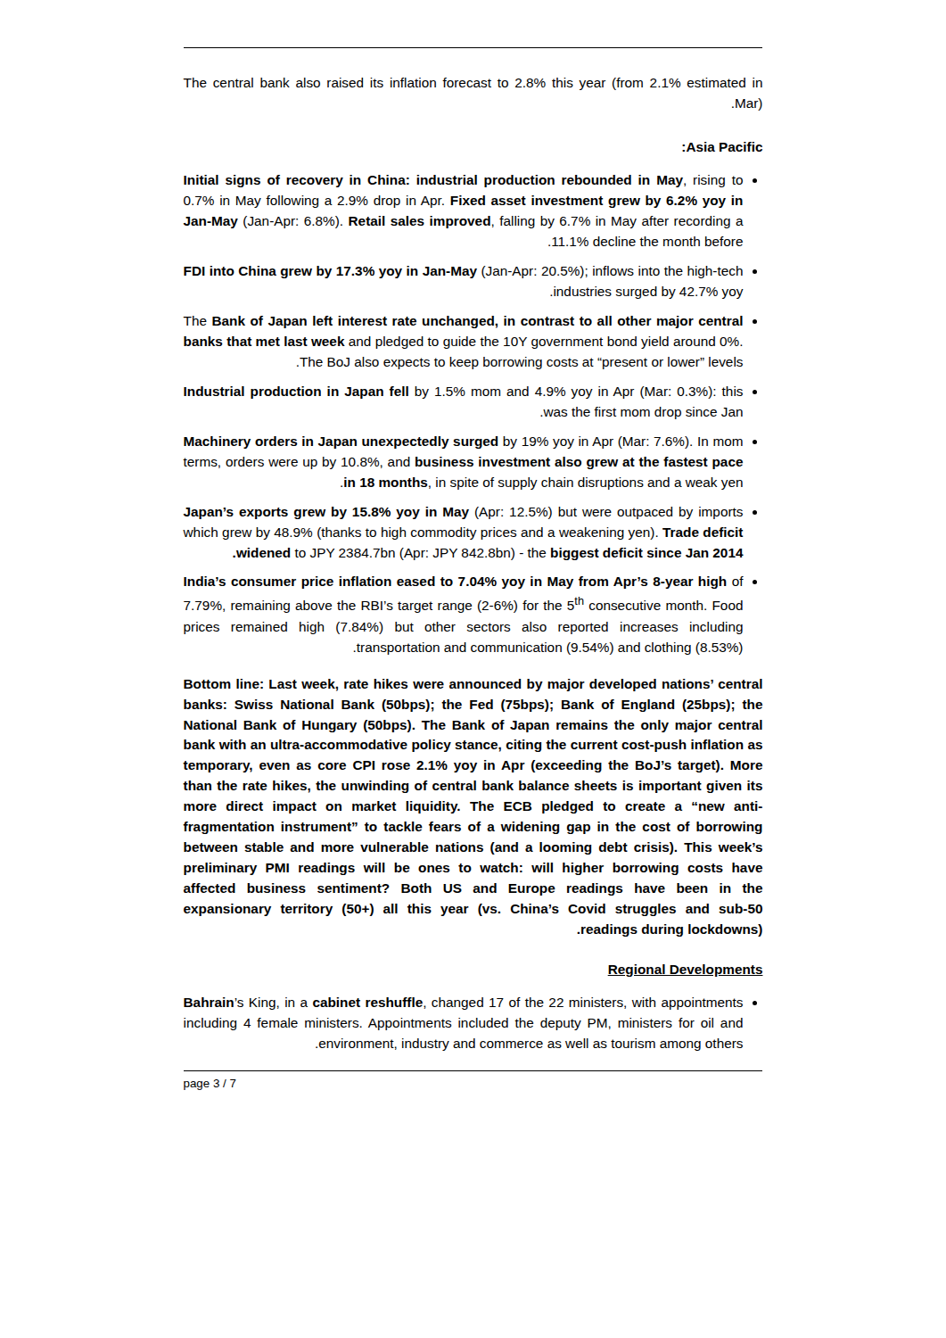The central bank also raised its inflation forecast to 2.8% this year (from 2.1% estimated in Mar).
Asia Pacific:
Initial signs of recovery in China: industrial production rebounded in May, rising to 0.7% in May following a 2.9% drop in Apr. Fixed asset investment grew by 6.2% yoy in Jan-May (Jan-Apr: 6.8%). Retail sales improved, falling by 6.7% in May after recording a 11.1% decline the month before.
FDI into China grew by 17.3% yoy in Jan-May (Jan-Apr: 20.5%); inflows into the high-tech industries surged by 42.7% yoy.
The Bank of Japan left interest rate unchanged, in contrast to all other major central banks that met last week and pledged to guide the 10Y government bond yield around 0%. The BoJ also expects to keep borrowing costs at “present or lower” levels.
Industrial production in Japan fell by 1.5% mom and 4.9% yoy in Apr (Mar: 0.3%): this was the first mom drop since Jan.
Machinery orders in Japan unexpectedly surged by 19% yoy in Apr (Mar: 7.6%). In mom terms, orders were up by 10.8%, and business investment also grew at the fastest pace in 18 months, in spite of supply chain disruptions and a weak yen.
Japan’s exports grew by 15.8% yoy in May (Apr: 12.5%) but were outpaced by imports which grew by 48.9% (thanks to high commodity prices and a weakening yen). Trade deficit widened to JPY 2384.7bn (Apr: JPY 842.8bn) - the biggest deficit since Jan 2014.
India’s consumer price inflation eased to 7.04% yoy in May from Apr’s 8-year high of 7.79%, remaining above the RBI’s target range (2-6%) for the 5th consecutive month. Food prices remained high (7.84%) but other sectors also reported increases including transportation and communication (9.54%) and clothing (8.53%).
Bottom line: Last week, rate hikes were announced by major developed nations’ central banks: Swiss National Bank (50bps); the Fed (75bps); Bank of England (25bps); the National Bank of Hungary (50bps). The Bank of Japan remains the only major central bank with an ultra-accommodative policy stance, citing the current cost-push inflation as temporary, even as core CPI rose 2.1% yoy in Apr (exceeding the BoJ’s target). More than the rate hikes, the unwinding of central bank balance sheets is important given its more direct impact on market liquidity. The ECB pledged to create a “new anti-fragmentation instrument” to tackle fears of a widening gap in the cost of borrowing between stable and more vulnerable nations (and a looming debt crisis). This week’s preliminary PMI readings will be ones to watch: will higher borrowing costs have affected business sentiment? Both US and Europe readings have been in the expansionary territory (50+) all this year (vs. China’s Covid struggles and sub-50 readings during lockdowns).
Regional Developments
Bahrain’s King, in a cabinet reshuffle, changed 17 of the 22 ministers, with appointments including 4 female ministers. Appointments included the deputy PM, ministers for oil and environment, industry and commerce as well as tourism among others.
page 3 / 7